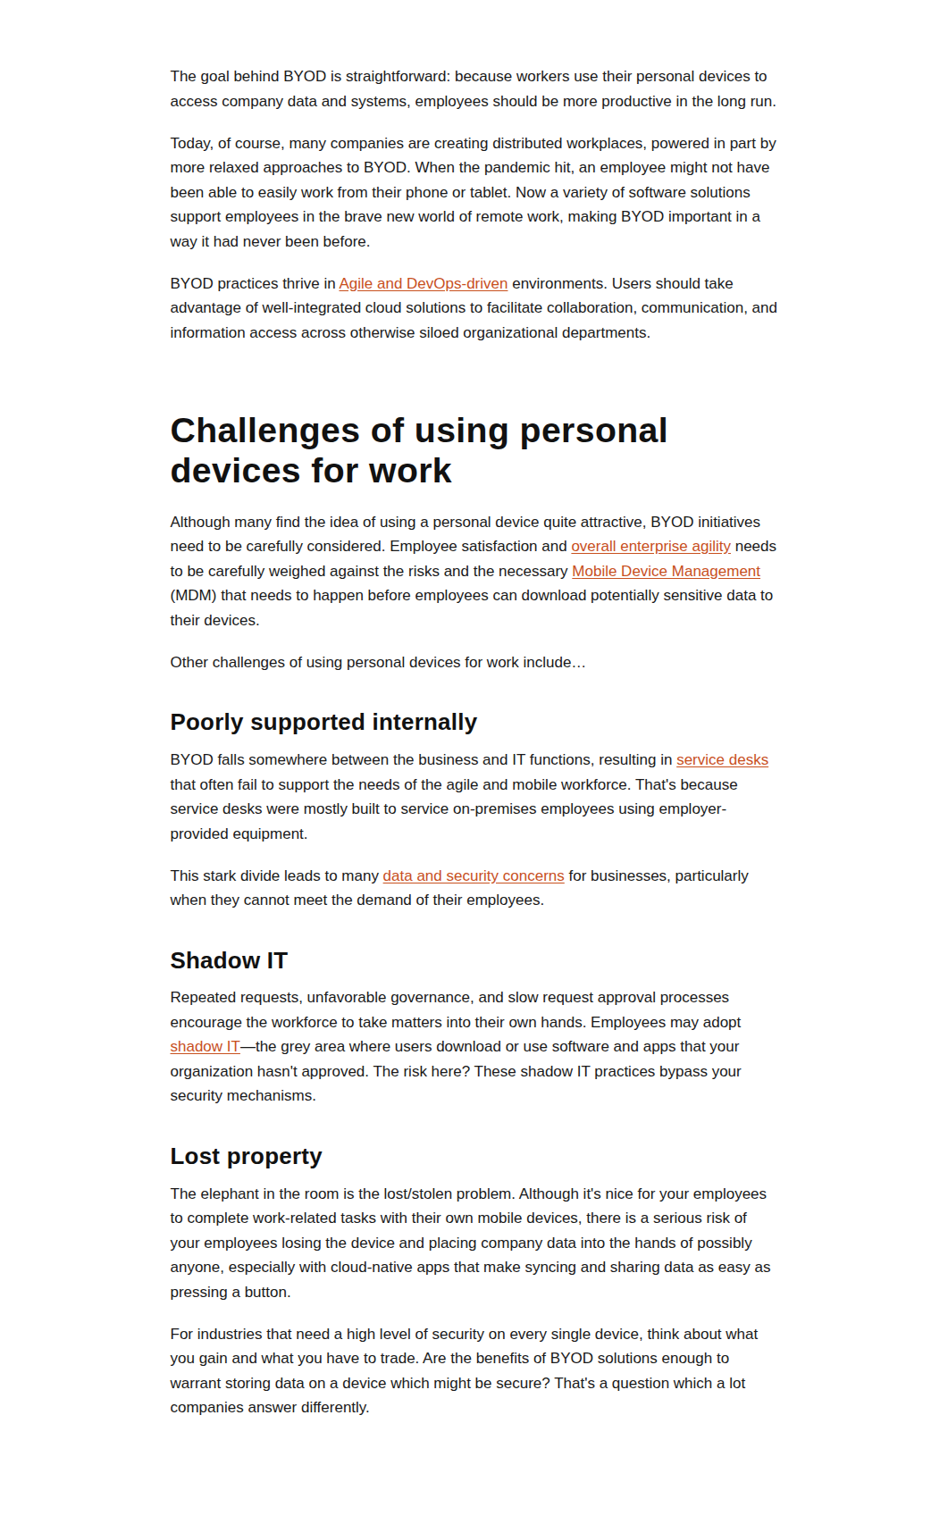The goal behind BYOD is straightforward: because workers use their personal devices to access company data and systems, employees should be more productive in the long run.
Today, of course, many companies are creating distributed workplaces, powered in part by more relaxed approaches to BYOD. When the pandemic hit, an employee might not have been able to easily work from their phone or tablet. Now a variety of software solutions support employees in the brave new world of remote work, making BYOD important in a way it had never been before.
BYOD practices thrive in Agile and DevOps-driven environments. Users should take advantage of well-integrated cloud solutions to facilitate collaboration, communication, and information access across otherwise siloed organizational departments.
Challenges of using personal devices for work
Although many find the idea of using a personal device quite attractive, BYOD initiatives need to be carefully considered. Employee satisfaction and overall enterprise agility needs to be carefully weighed against the risks and the necessary Mobile Device Management (MDM) that needs to happen before employees can download potentially sensitive data to their devices.
Other challenges of using personal devices for work include…
Poorly supported internally
BYOD falls somewhere between the business and IT functions, resulting in service desks that often fail to support the needs of the agile and mobile workforce. That's because service desks were mostly built to service on-premises employees using employer-provided equipment.
This stark divide leads to many data and security concerns for businesses, particularly when they cannot meet the demand of their employees.
Shadow IT
Repeated requests, unfavorable governance, and slow request approval processes encourage the workforce to take matters into their own hands. Employees may adopt shadow IT—the grey area where users download or use software and apps that your organization hasn't approved. The risk here? These shadow IT practices bypass your security mechanisms.
Lost property
The elephant in the room is the lost/stolen problem. Although it's nice for your employees to complete work-related tasks with their own mobile devices, there is a serious risk of your employees losing the device and placing company data into the hands of possibly anyone, especially with cloud-native apps that make syncing and sharing data as easy as pressing a button.
For industries that need a high level of security on every single device, think about what you gain and what you have to trade. Are the benefits of BYOD solutions enough to warrant storing data on a device which might be secure? That's a question which a lot companies answer differently.